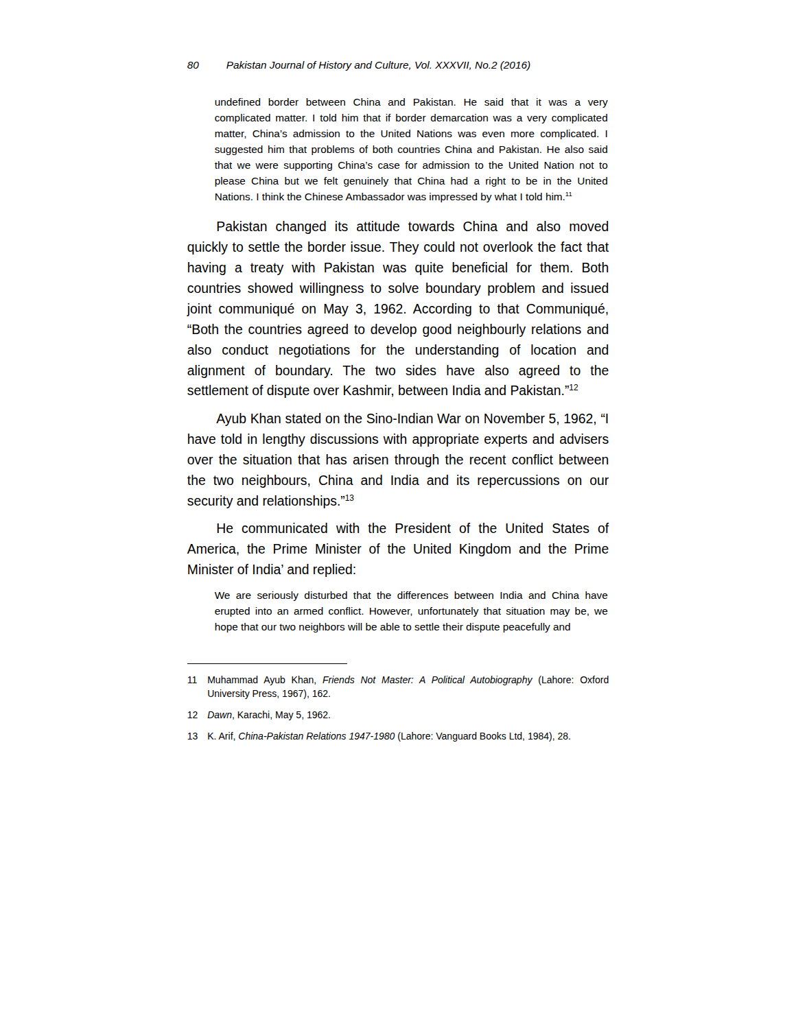80 Pakistan Journal of History and Culture, Vol. XXXVII, No.2 (2016)
undefined border between China and Pakistan. He said that it was a very complicated matter. I told him that if border demarcation was a very complicated matter, China’s admission to the United Nations was even more complicated. I suggested him that problems of both countries China and Pakistan. He also said that we were supporting China’s case for admission to the United Nation not to please China but we felt genuinely that China had a right to be in the United Nations. I think the Chinese Ambassador was impressed by what I told him.11
Pakistan changed its attitude towards China and also moved quickly to settle the border issue. They could not overlook the fact that having a treaty with Pakistan was quite beneficial for them. Both countries showed willingness to solve boundary problem and issued joint communiqué on May 3, 1962. According to that Communiqué, “Both the countries agreed to develop good neighbourly relations and also conduct negotiations for the understanding of location and alignment of boundary. The two sides have also agreed to the settlement of dispute over Kashmir, between India and Pakistan.”12
Ayub Khan stated on the Sino-Indian War on November 5, 1962, “I have told in lengthy discussions with appropriate experts and advisers over the situation that has arisen through the recent conflict between the two neighbours, China and India and its repercussions on our security and relationships.”13
He communicated with the President of the United States of America, the Prime Minister of the United Kingdom and the Prime Minister of India’ and replied:
We are seriously disturbed that the differences between India and China have erupted into an armed conflict. However, unfortunately that situation may be, we hope that our two neighbors will be able to settle their dispute peacefully and
11 Muhammad Ayub Khan, Friends Not Master: A Political Autobiography (Lahore: Oxford University Press, 1967), 162.
12 Dawn, Karachi, May 5, 1962.
13 K. Arif, China-Pakistan Relations 1947-1980 (Lahore: Vanguard Books Ltd, 1984), 28.